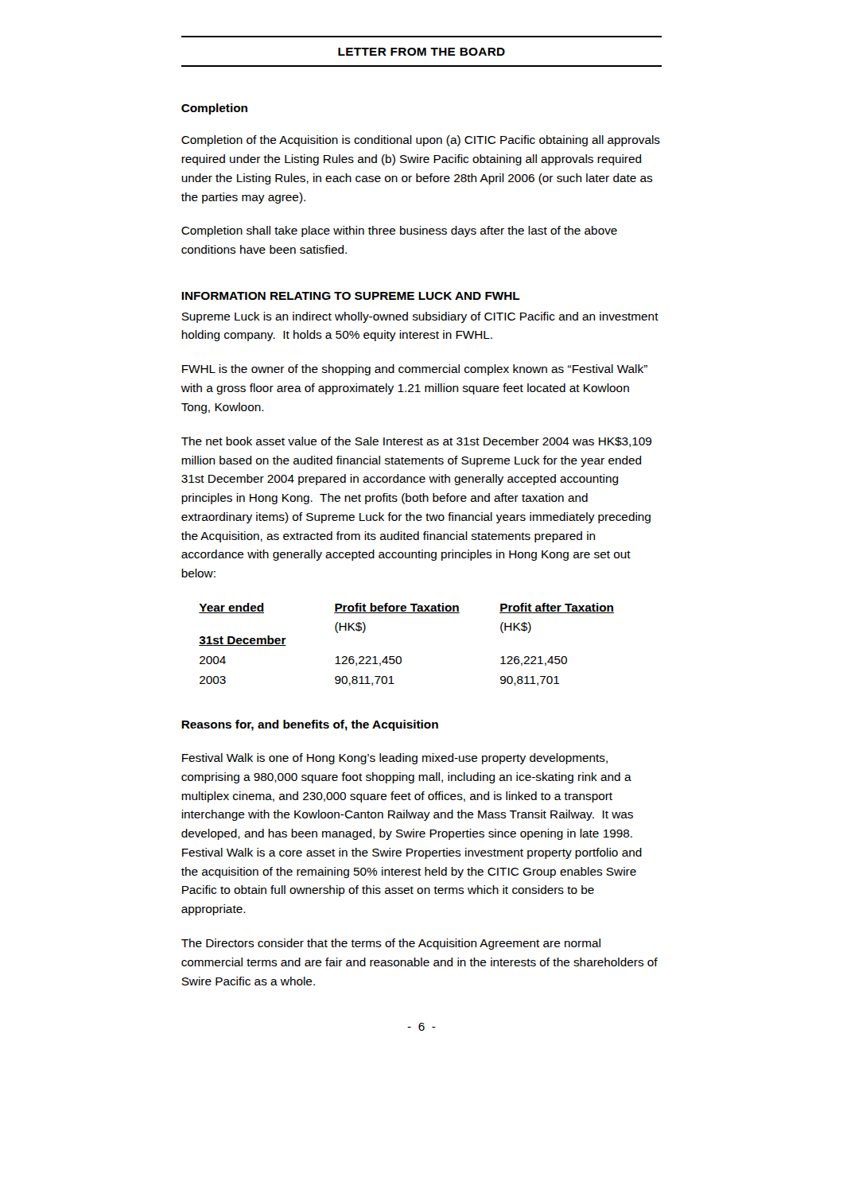LETTER FROM THE BOARD
Completion
Completion of the Acquisition is conditional upon (a) CITIC Pacific obtaining all approvals required under the Listing Rules and (b) Swire Pacific obtaining all approvals required under the Listing Rules, in each case on or before 28th April 2006 (or such later date as the parties may agree).
Completion shall take place within three business days after the last of the above conditions have been satisfied.
INFORMATION RELATING TO SUPREME LUCK AND FWHL
Supreme Luck is an indirect wholly-owned subsidiary of CITIC Pacific and an investment holding company. It holds a 50% equity interest in FWHL.
FWHL is the owner of the shopping and commercial complex known as “Festival Walk” with a gross floor area of approximately 1.21 million square feet located at Kowloon Tong, Kowloon.
The net book asset value of the Sale Interest as at 31st December 2004 was HK$3,109 million based on the audited financial statements of Supreme Luck for the year ended 31st December 2004 prepared in accordance with generally accepted accounting principles in Hong Kong. The net profits (both before and after taxation and extraordinary items) of Supreme Luck for the two financial years immediately preceding the Acquisition, as extracted from its audited financial statements prepared in accordance with generally accepted accounting principles in Hong Kong are set out below:
| Year ended | Profit before Taxation | Profit after Taxation |
| --- | --- | --- |
| 31st December | (HK$) | (HK$) |
| 2004 | 126,221,450 | 126,221,450 |
| 2003 | 90,811,701 | 90,811,701 |
Reasons for, and benefits of, the Acquisition
Festival Walk is one of Hong Kong’s leading mixed-use property developments, comprising a 980,000 square foot shopping mall, including an ice-skating rink and a multiplex cinema, and 230,000 square feet of offices, and is linked to a transport interchange with the Kowloon-Canton Railway and the Mass Transit Railway. It was developed, and has been managed, by Swire Properties since opening in late 1998. Festival Walk is a core asset in the Swire Properties investment property portfolio and the acquisition of the remaining 50% interest held by the CITIC Group enables Swire Pacific to obtain full ownership of this asset on terms which it considers to be appropriate.
The Directors consider that the terms of the Acquisition Agreement are normal commercial terms and are fair and reasonable and in the interests of the shareholders of Swire Pacific as a whole.
- 6 -